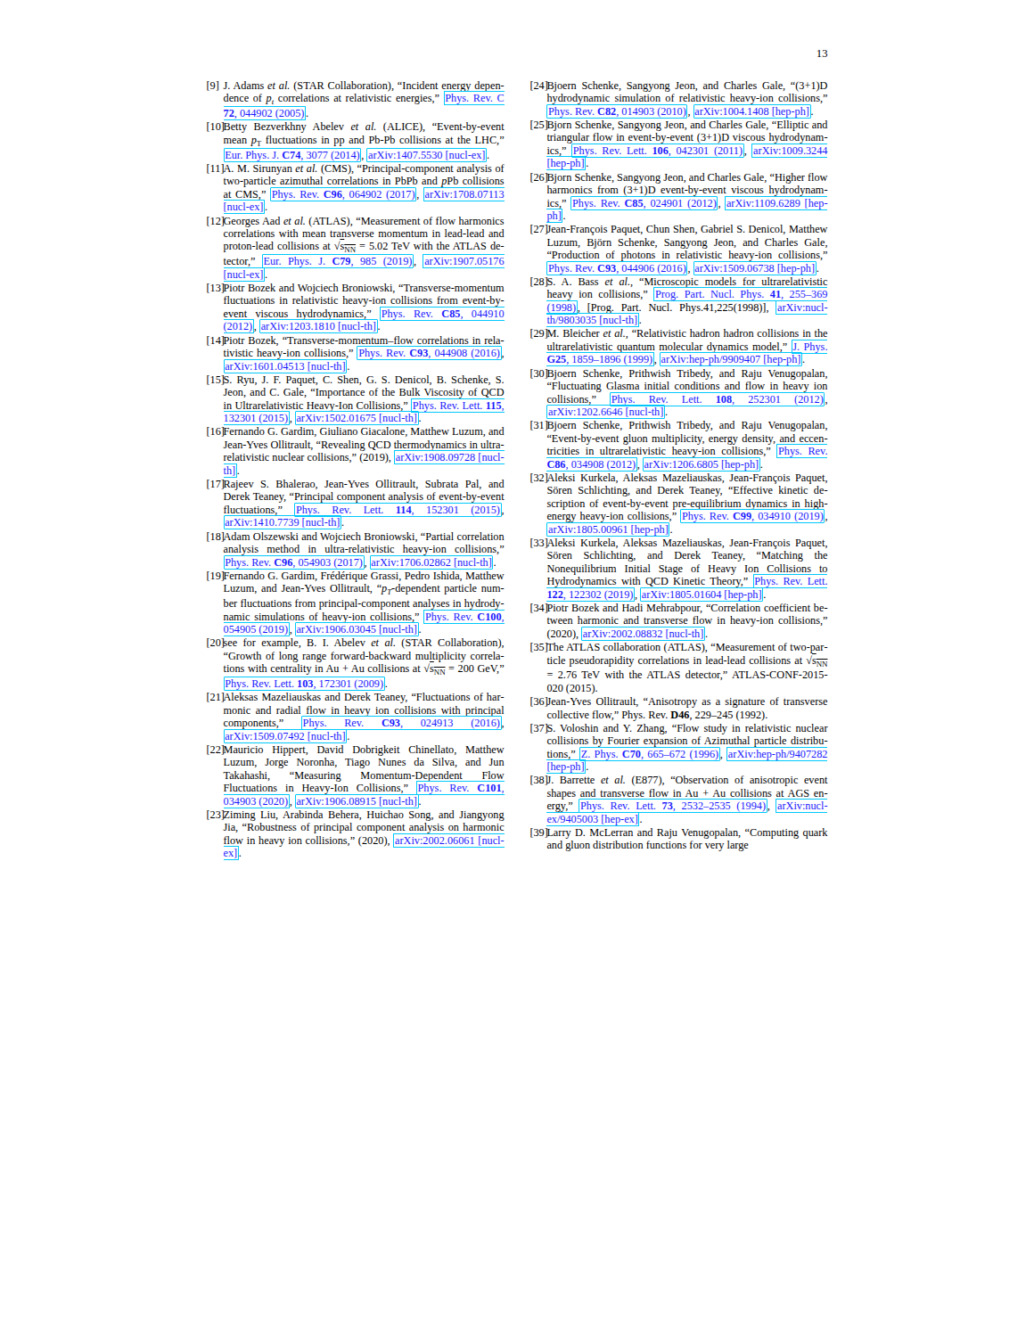13
[9] J. Adams et al. (STAR Collaboration), “Incident energy dependence of pt correlations at relativistic energies,” Phys. Rev. C 72, 044902 (2005).
[10] Betty Bezverkhny Abelev et al. (ALICE), “Event-by-event mean pT fluctuations in pp and Pb-Pb collisions at the LHC,” Eur. Phys. J. C74, 3077 (2014), arXiv:1407.5530 [nucl-ex].
[11] A. M. Sirunyan et al. (CMS), “Principal-component analysis of two-particle azimuthal correlations in PbPb and p Pb collisions at CMS,” Phys. Rev. C96, 064902 (2017), arXiv:1708.07113 [nucl-ex].
[12] Georges Aad et al. (ATLAS), “Measurement of flow harmonics correlations with mean transverse momentum in lead-lead and proton-lead collisions at √sNN = 5.02 TeV with the ATLAS detector,” Eur. Phys. J. C79, 985 (2019), arXiv:1907.05176 [nucl-ex].
[13] Piotr Bozek and Wojciech Broniowski, “Transverse-momentum fluctuations in relativistic heavy-ion collisions from event-by-event viscous hydrodynamics,” Phys. Rev. C85, 044910 (2012), arXiv:1203.1810 [nucl-th].
[14] Piotr Bozek, “Transverse-momentum–flow correlations in relativistic heavy-ion collisions,” Phys. Rev. C93, 044908 (2016), arXiv:1601.04513 [nucl-th].
[15] S. Ryu, J. F. Paquet, C. Shen, G. S. Denicol, B. Schenke, S. Jeon, and C. Gale, “Importance of the Bulk Viscosity of QCD in Ultrarelativistic Heavy-Ion Collisions,” Phys. Rev. Lett. 115, 132301 (2015), arXiv:1502.01675 [nucl-th].
[16] Fernando G. Gardim, Giuliano Giacalone, Matthew Luzum, and Jean-Yves Ollitrault, “Revealing QCD thermodynamics in ultrarelativistic nuclear collisions,” (2019), arXiv:1908.09728 [nucl-th].
[17] Rajeev S. Bhalerao, Jean-Yves Ollitrault, Subrata Pal, and Derek Teaney, “Principal component analysis of event-by-event fluctuations,” Phys. Rev. Lett. 114, 152301 (2015), arXiv:1410.7739 [nucl-th].
[18] Adam Olszewski and Wojciech Broniowski, “Partial correlation analysis method in ultra-relativistic heavy-ion collisions,” Phys. Rev. C96, 054903 (2017), arXiv:1706.02862 [nucl-th].
[19] Fernando G. Gardim, Frédérique Grassi, Pedro Ishida, Matthew Luzum, and Jean-Yves Ollitrault, “pT-dependent particle number fluctuations from principal-component analyses in hydrodynamic simulations of heavy-ion collisions,” Phys. Rev. C100, 054905 (2019), arXiv:1906.03045 [nucl-th].
[20] see for example, B. I. Abelev et al. (STAR Collaboration), “Growth of long range forward-backward multiplicity correlations with centrality in Au + Au collisions at √sNN = 200 GeV,” Phys. Rev. Lett. 103, 172301 (2009).
[21] Aleksas Mazeliauskas and Derek Teaney, “Fluctuations of harmonic and radial flow in heavy ion collisions with principal components,” Phys. Rev. C93, 024913 (2016), arXiv:1509.07492 [nucl-th].
[22] Mauricio Hippert, David Dobrigkeit Chinellato, Matthew Luzum, Jorge Noronha, Tiago Nunes da Silva, and Jun Takahashi, “Measuring Momentum-Dependent Flow Fluctuations in Heavy-Ion Collisions,” Phys. Rev. C101, 034903 (2020), arXiv:1906.08915 [nucl-th].
[23] Ziming Liu, Arabinda Behera, Huichao Song, and Jiangyong Jia, “Robustness of principal component analysis on harmonic flow in heavy ion collisions,” (2020), arXiv:2002.06061 [nucl-ex].
[24] Bjoern Schenke, Sangyong Jeon, and Charles Gale, “(3+1)D hydrodynamic simulation of relativistic heavy-ion collisions,” Phys. Rev. C82, 014903 (2010), arXiv:1004.1408 [hep-ph].
[25] Bjorn Schenke, Sangyong Jeon, and Charles Gale, “Elliptic and triangular flow in event-by-event (3+1)D viscous hydrodynamics,” Phys. Rev. Lett. 106, 042301 (2011), arXiv:1009.3244 [hep-ph].
[26] Bjorn Schenke, Sangyong Jeon, and Charles Gale, “Higher flow harmonics from (3+1)D event-by-event viscous hydrodynamics,” Phys. Rev. C85, 024901 (2012), arXiv:1109.6289 [hep-ph].
[27] Jean-François Paquet, Chun Shen, Gabriel S. Denicol, Matthew Luzum, Björn Schenke, Sangyong Jeon, and Charles Gale, “Production of photons in relativistic heavy-ion collisions,” Phys. Rev. C93, 044906 (2016), arXiv:1509.06738 [hep-ph].
[28] S. A. Bass et al., “Microscopic models for ultrarelativistic heavy ion collisions,” Prog. Part. Nucl. Phys. 41, 255–369 (1998), [Prog. Part. Nucl. Phys.41,225(1998)], arXiv:nucl-th/9803035 [nucl-th].
[29] M. Bleicher et al., “Relativistic hadron hadron collisions in the ultrarelativistic quantum molecular dynamics model,” J. Phys. G25, 1859–1896 (1999), arXiv:hep-ph/9909407 [hep-ph].
[30] Bjoern Schenke, Prithwish Tribedy, and Raju Venugopalan, “Fluctuating Glasma initial conditions and flow in heavy ion collisions,” Phys. Rev. Lett. 108, 252301 (2012), arXiv:1202.6646 [nucl-th].
[31] Bjoern Schenke, Prithwish Tribedy, and Raju Venugopalan, “Event-by-event gluon multiplicity, energy density, and eccentricities in ultrarelativistic heavy-ion collisions,” Phys. Rev. C86, 034908 (2012), arXiv:1206.6805 [hep-ph].
[32] Aleksi Kurkela, Aleksas Mazeliauskas, Jean-François Paquet, Sören Schlichting, and Derek Teaney, “Effective kinetic description of event-by-event pre-equilibrium dynamics in high-energy heavy-ion collisions,” Phys. Rev. C99, 034910 (2019), arXiv:1805.00961 [hep-ph].
[33] Aleksi Kurkela, Aleksas Mazeliauskas, Jean-François Paquet, Sören Schlichting, and Derek Teaney, “Matching the Nonequilibrium Initial Stage of Heavy Ion Collisions to Hydrodynamics with QCD Kinetic Theory,” Phys. Rev. Lett. 122, 122302 (2019), arXiv:1805.01604 [hep-ph].
[34] Piotr Bozek and Hadi Mehrabpour, “Correlation coefficient between harmonic and transverse flow in heavy-ion collisions,” (2020), arXiv:2002.08832 [nucl-th].
[35] The ATLAS collaboration (ATLAS), “Measurement of two-particle pseudorapidity correlations in lead-lead collisions at √sNN = 2.76 TeV with the ATLAS detector,” ATLAS-CONF-2015-020 (2015).
[36] Jean-Yves Ollitrault, “Anisotropy as a signature of transverse collective flow,” Phys. Rev. D46, 229–245 (1992).
[37] S. Voloshin and Y. Zhang, “Flow study in relativistic nuclear collisions by Fourier expansion of Azimuthal particle distributions,” Z. Phys. C70, 665–672 (1996), arXiv:hep-ph/9407282 [hep-ph].
[38] J. Barrette et al. (E877), “Observation of anisotropic event shapes and transverse flow in Au + Au collisions at AGS energy,” Phys. Rev. Lett. 73, 2532–2535 (1994), arXiv:nucl-ex/9405003 [hep-ex].
[39] Larry D. McLerran and Raju Venugopalan, “Computing quark and gluon distribution functions for very large